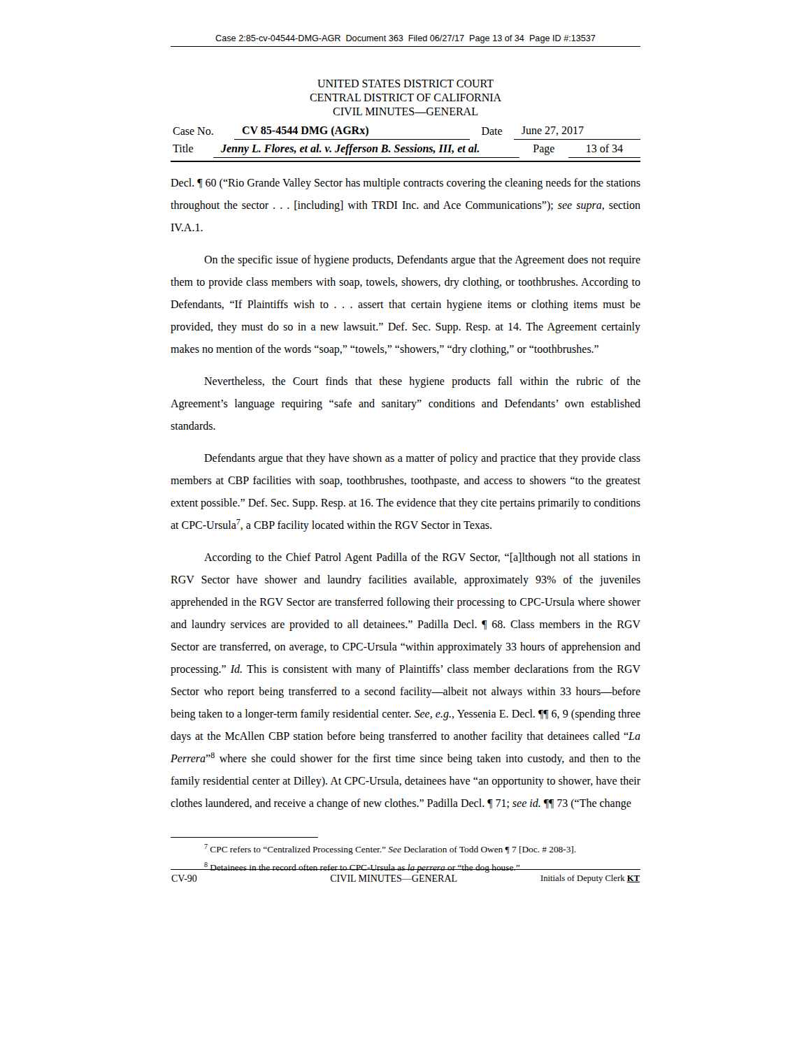Case 2:85-cv-04544-DMG-AGR Document 363 Filed 06/27/17 Page 13 of 34 Page ID #:13537
UNITED STATES DISTRICT COURT
CENTRAL DISTRICT OF CALIFORNIA
CIVIL MINUTES—GENERAL
| Case No. | CV 85-4544 DMG (AGRx) | Date | June 27, 2017 |
| Title | Jenny L. Flores, et al. v. Jefferson B. Sessions, III, et al. | Page | 13 of 34 |
Decl. ¶ 60 (“Rio Grande Valley Sector has multiple contracts covering the cleaning needs for the stations throughout the sector . . . [including] with TRDI Inc. and Ace Communications”); see supra, section IV.A.1.
On the specific issue of hygiene products, Defendants argue that the Agreement does not require them to provide class members with soap, towels, showers, dry clothing, or toothbrushes. According to Defendants, “If Plaintiffs wish to . . . assert that certain hygiene items or clothing items must be provided, they must do so in a new lawsuit.” Def. Sec. Supp. Resp. at 14. The Agreement certainly makes no mention of the words “soap,” “towels,” “showers,” “dry clothing,” or “toothbrushes.”
Nevertheless, the Court finds that these hygiene products fall within the rubric of the Agreement’s language requiring “safe and sanitary” conditions and Defendants’ own established standards.
Defendants argue that they have shown as a matter of policy and practice that they provide class members at CBP facilities with soap, toothbrushes, toothpaste, and access to showers “to the greatest extent possible.” Def. Sec. Supp. Resp. at 16. The evidence that they cite pertains primarily to conditions at CPC-Ursula7, a CBP facility located within the RGV Sector in Texas.
According to the Chief Patrol Agent Padilla of the RGV Sector, “[a]lthough not all stations in RGV Sector have shower and laundry facilities available, approximately 93% of the juveniles apprehended in the RGV Sector are transferred following their processing to CPC-Ursula where shower and laundry services are provided to all detainees.” Padilla Decl. ¶ 68. Class members in the RGV Sector are transferred, on average, to CPC-Ursula “within approximately 33 hours of apprehension and processing.” Id. This is consistent with many of Plaintiffs’ class member declarations from the RGV Sector who report being transferred to a second facility—albeit not always within 33 hours—before being taken to a longer-term family residential center. See, e.g., Yessenia E. Decl. ¶¶ 6, 9 (spending three days at the McAllen CBP station before being transferred to another facility that detainees called “La Perrera”8 where she could shower for the first time since being taken into custody, and then to the family residential center at Dilley). At CPC-Ursula, detainees have “an opportunity to shower, have their clothes laundered, and receive a change of new clothes.” Padilla Decl. ¶ 71; see id. ¶¶ 73 (“The change
7 CPC refers to “Centralized Processing Center.” See Declaration of Todd Owen ¶ 7 [Doc. # 208-3].
8 Detainees in the record often refer to CPC-Ursula as la perrera or “the dog house.”
| CV-90 | CIVIL MINUTES—GENERAL | Initials of Deputy Clerk KT |